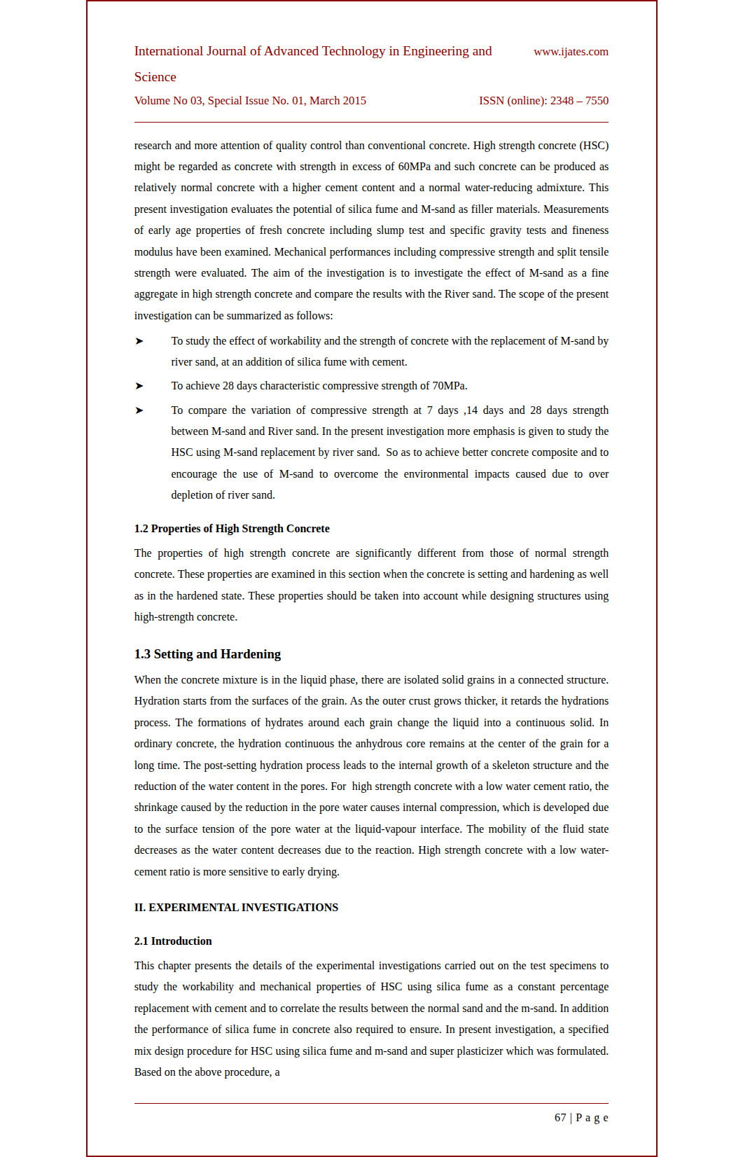International Journal of Advanced Technology in Engineering and Science www.ijates.com
Volume No 03, Special Issue No. 01, March 2015 ISSN (online): 2348 – 7550
research and more attention of quality control than conventional concrete. High strength concrete (HSC) might be regarded as concrete with strength in excess of 60MPa and such concrete can be produced as relatively normal concrete with a higher cement content and a normal water-reducing admixture. This present investigation evaluates the potential of silica fume and M-sand as filler materials. Measurements of early age properties of fresh concrete including slump test and specific gravity tests and fineness modulus have been examined. Mechanical performances including compressive strength and split tensile strength were evaluated. The aim of the investigation is to investigate the effect of M-sand as a fine aggregate in high strength concrete and compare the results with the River sand. The scope of the present investigation can be summarized as follows:
➤ To study the effect of workability and the strength of concrete with the replacement of M-sand by river sand, at an addition of silica fume with cement.
➤ To achieve 28 days characteristic compressive strength of 70MPa.
➤ To compare the variation of compressive strength at 7 days ,14 days and 28 days strength between M-sand and River sand. In the present investigation more emphasis is given to study the HSC using M-sand replacement by river sand. So as to achieve better concrete composite and to encourage the use of M-sand to overcome the environmental impacts caused due to over depletion of river sand.
1.2 Properties of High Strength Concrete
The properties of high strength concrete are significantly different from those of normal strength concrete. These properties are examined in this section when the concrete is setting and hardening as well as in the hardened state. These properties should be taken into account while designing structures using high-strength concrete.
1.3 Setting and Hardening
When the concrete mixture is in the liquid phase, there are isolated solid grains in a connected structure. Hydration starts from the surfaces of the grain. As the outer crust grows thicker, it retards the hydrations process. The formations of hydrates around each grain change the liquid into a continuous solid. In ordinary concrete, the hydration continuous the anhydrous core remains at the center of the grain for a long time. The post-setting hydration process leads to the internal growth of a skeleton structure and the reduction of the water content in the pores. For high strength concrete with a low water cement ratio, the shrinkage caused by the reduction in the pore water causes internal compression, which is developed due to the surface tension of the pore water at the liquid-vapour interface. The mobility of the fluid state decreases as the water content decreases due to the reaction. High strength concrete with a low water-cement ratio is more sensitive to early drying.
II. EXPERIMENTAL INVESTIGATIONS
2.1 Introduction
This chapter presents the details of the experimental investigations carried out on the test specimens to study the workability and mechanical properties of HSC using silica fume as a constant percentage replacement with cement and to correlate the results between the normal sand and the m-sand. In addition the performance of silica fume in concrete also required to ensure. In present investigation, a specified mix design procedure for HSC using silica fume and m-sand and super plasticizer which was formulated. Based on the above procedure, a
67 | P a g e